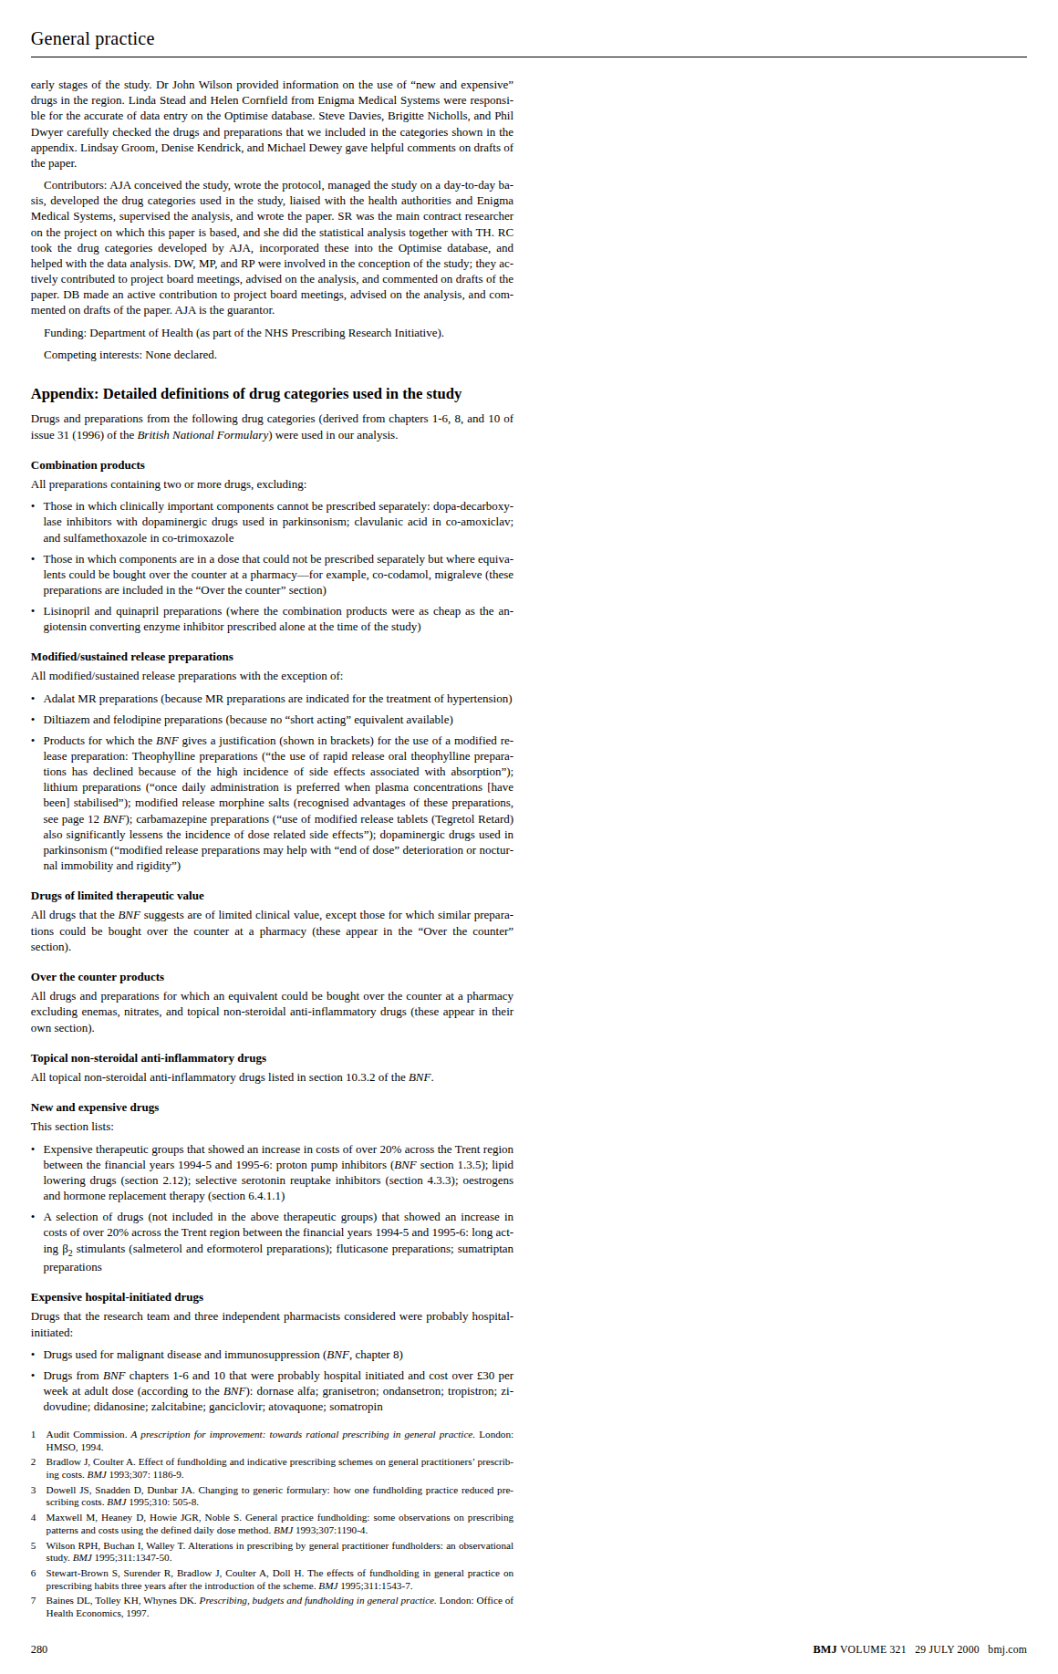General practice
early stages of the study. Dr John Wilson provided information on the use of “new and expensive” drugs in the region. Linda Stead and Helen Cornfield from Enigma Medical Systems were responsible for the accurate of data entry on the Optimise database. Steve Davies, Brigitte Nicholls, and Phil Dwyer carefully checked the drugs and preparations that we included in the categories shown in the appendix. Lindsay Groom, Denise Kendrick, and Michael Dewey gave helpful comments on drafts of the paper.
Contributors: AJA conceived the study, wrote the protocol, managed the study on a day-to-day basis, developed the drug categories used in the study, liaised with the health authorities and Enigma Medical Systems, supervised the analysis, and wrote the paper. SR was the main contract researcher on the project on which this paper is based, and she did the statistical analysis together with TH. RC took the drug categories developed by AJA, incorporated these into the Optimise database, and helped with the data analysis. DW, MP, and RP were involved in the conception of the study; they actively contributed to project board meetings, advised on the analysis, and commented on drafts of the paper. DB made an active contribution to project board meetings, advised on the analysis, and commented on drafts of the paper. AJA is the guarantor.
Funding: Department of Health (as part of the NHS Prescribing Research Initiative).
Competing interests: None declared.
Appendix: Detailed definitions of drug categories used in the study
Drugs and preparations from the following drug categories (derived from chapters 1-6, 8, and 10 of issue 31 (1996) of the British National Formulary) were used in our analysis.
Combination products
All preparations containing two or more drugs, excluding:
Those in which clinically important components cannot be prescribed separately: dopa-decarboxylase inhibitors with dopaminergic drugs used in parkinsonism; clavulanic acid in co-amoxiclav; and sulfamethoxazole in co-trimoxazole
Those in which components are in a dose that could not be prescribed separately but where equivalents could be bought over the counter at a pharmacy—for example, co-codamol, migraleve (these preparations are included in the “Over the counter” section)
Lisinopril and quinapril preparations (where the combination products were as cheap as the angiotensin converting enzyme inhibitor prescribed alone at the time of the study)
Modified/sustained release preparations
All modified/sustained release preparations with the exception of:
Adalat MR preparations (because MR preparations are indicated for the treatment of hypertension)
Diltiazem and felodipine preparations (because no “short acting” equivalent available)
Products for which the BNF gives a justification (shown in brackets) for the use of a modified release preparation: Theophylline preparations (“the use of rapid release oral theophylline preparations has declined because of the high incidence of side effects associated with absorption”); lithium preparations (“once daily administration is preferred when plasma concentrations [have been] stabilised”); modified release morphine salts (recognised advantages of these preparations, see page 12 BNF); carbamazepine preparations (“use of modified release tablets (Tegretol Retard) also significantly lessens the incidence of dose related side effects”); dopaminergic drugs used in parkinsonism (“modified release preparations may help with “end of dose” deterioration or nocturnal immobility and rigidity”)
Drugs of limited therapeutic value
All drugs that the BNF suggests are of limited clinical value, except those for which similar preparations could be bought over the counter at a pharmacy (these appear in the “Over the counter” section).
Over the counter products
All drugs and preparations for which an equivalent could be bought over the counter at a pharmacy excluding enemas, nitrates, and topical non-steroidal anti-inflammatory drugs (these appear in their own section).
Topical non-steroidal anti-inflammatory drugs
All topical non-steroidal anti-inflammatory drugs listed in section 10.3.2 of the BNF.
New and expensive drugs
This section lists:
Expensive therapeutic groups that showed an increase in costs of over 20% across the Trent region between the financial years 1994-5 and 1995-6: proton pump inhibitors (BNF section 1.3.5); lipid lowering drugs (section 2.12); selective serotonin reuptake inhibitors (section 4.3.3); oestrogens and hormone replacement therapy (section 6.4.1.1)
A selection of drugs (not included in the above therapeutic groups) that showed an increase in costs of over 20% across the Trent region between the financial years 1994-5 and 1995-6: long acting β2 stimulants (salmeterol and eformoterol preparations); fluticasone preparations; sumatriptan preparations
Expensive hospital-initiated drugs
Drugs that the research team and three independent pharmacists considered were probably hospital-initiated:
Drugs used for malignant disease and immunosuppression (BNF, chapter 8)
Drugs from BNF chapters 1-6 and 10 that were probably hospital initiated and cost over £30 per week at adult dose (according to the BNF): dornase alfa; granisetron; ondansetron; tropistron; zidovudine; didanosine; zalcitabine; ganciclovir; atovaquone; somatropin
Audit Commission. A prescription for improvement: towards rational prescribing in general practice. London: HMSO, 1994.
Bradlow J, Coulter A. Effect of fundholding and indicative prescribing schemes on general practitioners’ prescribing costs. BMJ 1993;307: 1186-9.
Dowell JS, Snadden D, Dunbar JA. Changing to generic formulary: how one fundholding practice reduced prescribing costs. BMJ 1995;310: 505-8.
Maxwell M, Heaney D, Howie JGR, Noble S. General practice fundholding: some observations on prescribing patterns and costs using the defined daily dose method. BMJ 1993;307:1190-4.
Wilson RPH, Buchan I, Walley T. Alterations in prescribing by general practitioner fundholders: an observational study. BMJ 1995;311:1347-50.
Stewart-Brown S, Surender R, Bradlow J, Coulter A, Doll H. The effects of fundholding in general practice on prescribing habits three years after the introduction of the scheme. BMJ 1995;311:1543-7.
Baines DL, Tolley KH, Whynes DK. Prescribing, budgets and fundholding in general practice. London: Office of Health Economics, 1997.
280 BMJ VOLUME 321 29 JULY 2000 bmj.com